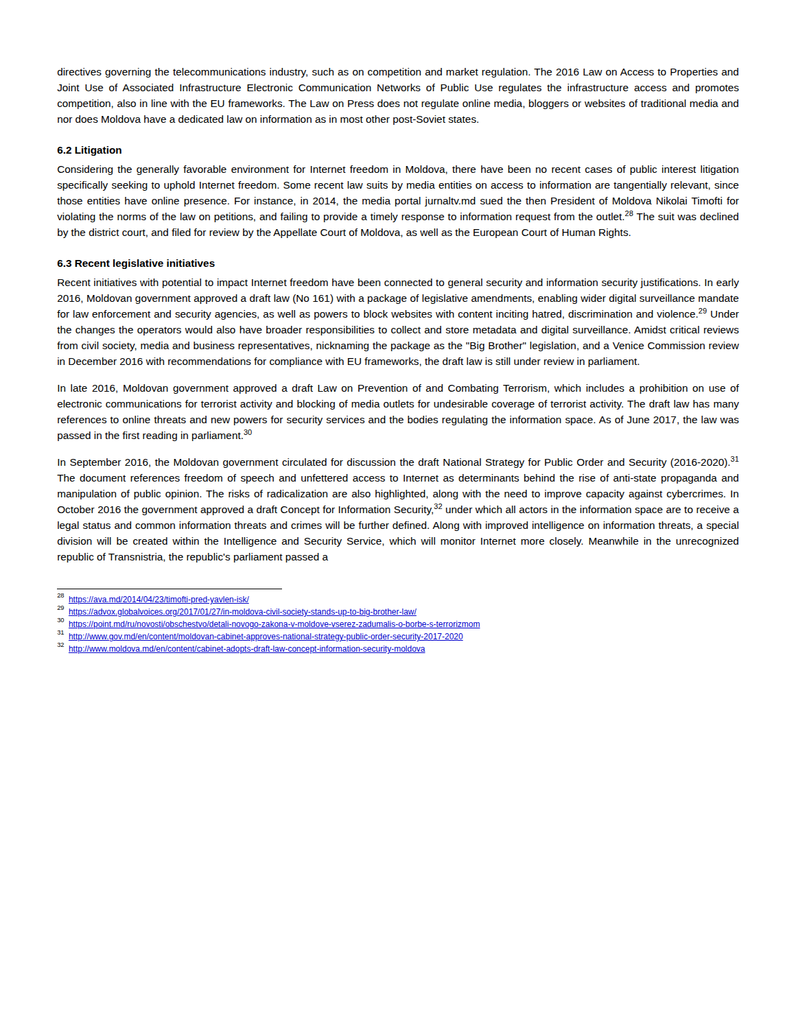directives governing the telecommunications industry, such as on competition and market regulation. The 2016 Law on Access to Properties and Joint Use of Associated Infrastructure Electronic Communication Networks of Public Use regulates the infrastructure access and promotes competition, also in line with the EU frameworks. The Law on Press does not regulate online media, bloggers or websites of traditional media and nor does Moldova have a dedicated law on information as in most other post-Soviet states.
6.2 Litigation
Considering the generally favorable environment for Internet freedom in Moldova, there have been no recent cases of public interest litigation specifically seeking to uphold Internet freedom. Some recent law suits by media entities on access to information are tangentially relevant, since those entities have online presence. For instance, in 2014, the media portal jurnaltv.md sued the then President of Moldova Nikolai Timofti for violating the norms of the law on petitions, and failing to provide a timely response to information request from the outlet.28 The suit was declined by the district court, and filed for review by the Appellate Court of Moldova, as well as the European Court of Human Rights.
6.3 Recent legislative initiatives
Recent initiatives with potential to impact Internet freedom have been connected to general security and information security justifications. In early 2016, Moldovan government approved a draft law (No 161) with a package of legislative amendments, enabling wider digital surveillance mandate for law enforcement and security agencies, as well as powers to block websites with content inciting hatred, discrimination and violence.29 Under the changes the operators would also have broader responsibilities to collect and store metadata and digital surveillance. Amidst critical reviews from civil society, media and business representatives, nicknaming the package as the "Big Brother" legislation, and a Venice Commission review in December 2016 with recommendations for compliance with EU frameworks, the draft law is still under review in parliament.
In late 2016, Moldovan government approved a draft Law on Prevention of and Combating Terrorism, which includes a prohibition on use of electronic communications for terrorist activity and blocking of media outlets for undesirable coverage of terrorist activity. The draft law has many references to online threats and new powers for security services and the bodies regulating the information space. As of June 2017, the law was passed in the first reading in parliament.30
In September 2016, the Moldovan government circulated for discussion the draft National Strategy for Public Order and Security (2016-2020).31 The document references freedom of speech and unfettered access to Internet as determinants behind the rise of anti-state propaganda and manipulation of public opinion. The risks of radicalization are also highlighted, along with the need to improve capacity against cybercrimes. In October 2016 the government approved a draft Concept for Information Security,32 under which all actors in the information space are to receive a legal status and common information threats and crimes will be further defined. Along with improved intelligence on information threats, a special division will be created within the Intelligence and Security Service, which will monitor Internet more closely. Meanwhile in the unrecognized republic of Transnistria, the republic's parliament passed a
28 https://ava.md/2014/04/23/timofti-pred-yavlen-isk/
29 https://advox.globalvoices.org/2017/01/27/in-moldova-civil-society-stands-up-to-big-brother-law/
30 https://point.md/ru/novosti/obschestvo/detali-novogo-zakona-v-moldove-vserez-zadumalis-o-borbe-s-terrorizmom
31 http://www.gov.md/en/content/moldovan-cabinet-approves-national-strategy-public-order-security-2017-2020
32 http://www.moldova.md/en/content/cabinet-adopts-draft-law-concept-information-security-moldova